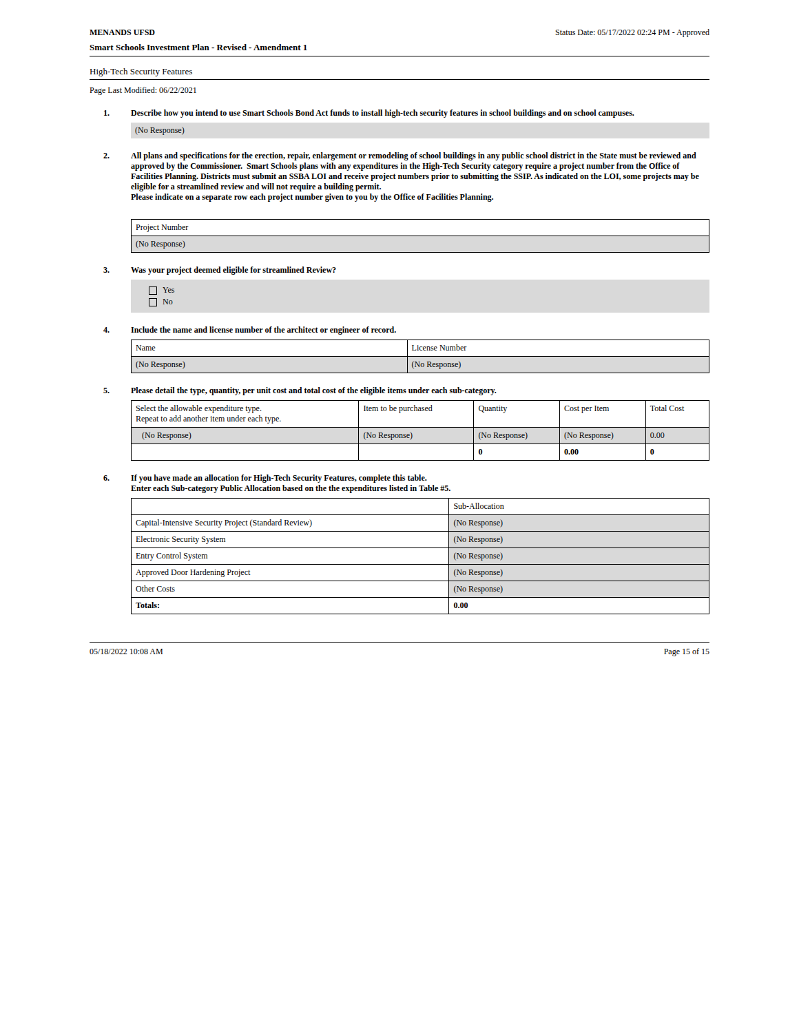MENANDS UFSD Status Date: 05/17/2022 02:24 PM - Approved
Smart Schools Investment Plan - Revised - Amendment 1
High-Tech Security Features
Page Last Modified: 06/22/2021
1.
Describe how you intend to use Smart Schools Bond Act funds to install high-tech security features in school buildings and on school campuses.
(No Response)
2.
All plans and specifications for the erection, repair, enlargement or remodeling of school buildings in any public school district in the State must be reviewed and approved by the Commissioner. Smart Schools plans with any expenditures in the High-Tech Security category require a project number from the Office of Facilities Planning. Districts must submit an SSBA LOI and receive project numbers prior to submitting the SSIP. As indicated on the LOI, some projects may be eligible for a streamlined review and will not require a building permit.
Please indicate on a separate row each project number given to you by the Office of Facilities Planning.
| Project Number |
| (No Response) |
3.
Was your project deemed eligible for streamlined Review?
Yes
No
4.
Include the name and license number of the architect or engineer of record.
| Name | License Number |
| --- | --- |
| (No Response) | (No Response) |
5.
Please detail the type, quantity, per unit cost and total cost of the eligible items under each sub-category.
| Select the allowable expenditure type. Repeat to add another item under each type. | Item to be purchased | Quantity | Cost per Item | Total Cost |
| --- | --- | --- | --- | --- |
| (No Response) | (No Response) | (No Response) | (No Response) | 0.00 |
| | | 0 | 0.00 | 0 |
6.
If you have made an allocation for High-Tech Security Features, complete this table.
Enter each Sub-category Public Allocation based on the the expenditures listed in Table #5.
| | Sub-Allocation |
| --- | --- |
| Capital-Intensive Security Project (Standard Review) | (No Response) |
| Electronic Security System | (No Response) |
| Entry Control System | (No Response) |
| Approved Door Hardening Project | (No Response) |
| Other Costs | (No Response) |
| Totals: | 0.00 |
05/18/2022 10:08 AM Page 15 of 15